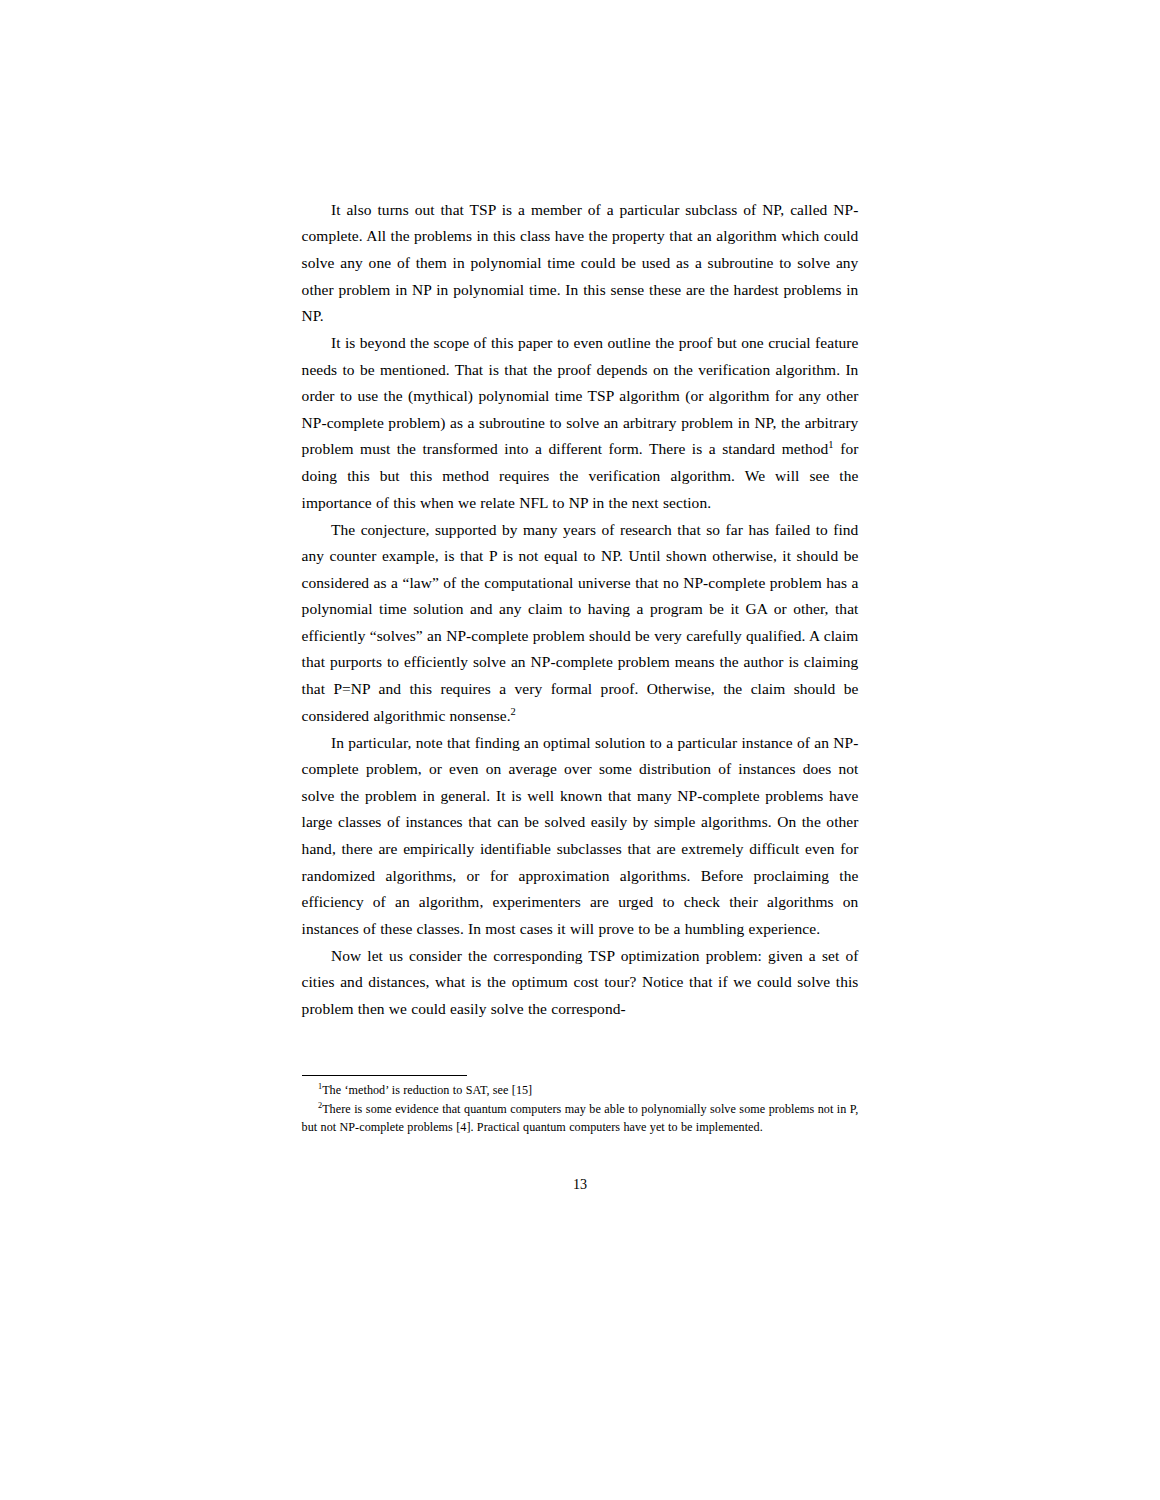It also turns out that TSP is a member of a particular subclass of NP, called NP-complete. All the problems in this class have the property that an algorithm which could solve any one of them in polynomial time could be used as a subroutine to solve any other problem in NP in polynomial time. In this sense these are the hardest problems in NP.
It is beyond the scope of this paper to even outline the proof but one crucial feature needs to be mentioned. That is that the proof depends on the verification algorithm. In order to use the (mythical) polynomial time TSP algorithm (or algorithm for any other NP-complete problem) as a subroutine to solve an arbitrary problem in NP, the arbitrary problem must the transformed into a different form. There is a standard method1 for doing this but this method requires the verification algorithm. We will see the importance of this when we relate NFL to NP in the next section.
The conjecture, supported by many years of research that so far has failed to find any counter example, is that P is not equal to NP. Until shown otherwise, it should be considered as a “law” of the computational universe that no NP-complete problem has a polynomial time solution and any claim to having a program be it GA or other, that efficiently “solves” an NP-complete problem should be very carefully qualified. A claim that purports to efficiently solve an NP-complete problem means the author is claiming that P=NP and this requires a very formal proof. Otherwise, the claim should be considered algorithmic nonsense.2
In particular, note that finding an optimal solution to a particular instance of an NP-complete problem, or even on average over some distribution of instances does not solve the problem in general. It is well known that many NP-complete problems have large classes of instances that can be solved easily by simple algorithms. On the other hand, there are empirically identifiable subclasses that are extremely difficult even for randomized algorithms, or for approximation algorithms. Before proclaiming the efficiency of an algorithm, experimenters are urged to check their algorithms on instances of these classes. In most cases it will prove to be a humbling experience.
Now let us consider the corresponding TSP optimization problem: given a set of cities and distances, what is the optimum cost tour? Notice that if we could solve this problem then we could easily solve the correspond-
1The ‘method’ is reduction to SAT, see [15]
2There is some evidence that quantum computers may be able to polynomially solve some problems not in P, but not NP-complete problems [4]. Practical quantum computers have yet to be implemented.
13